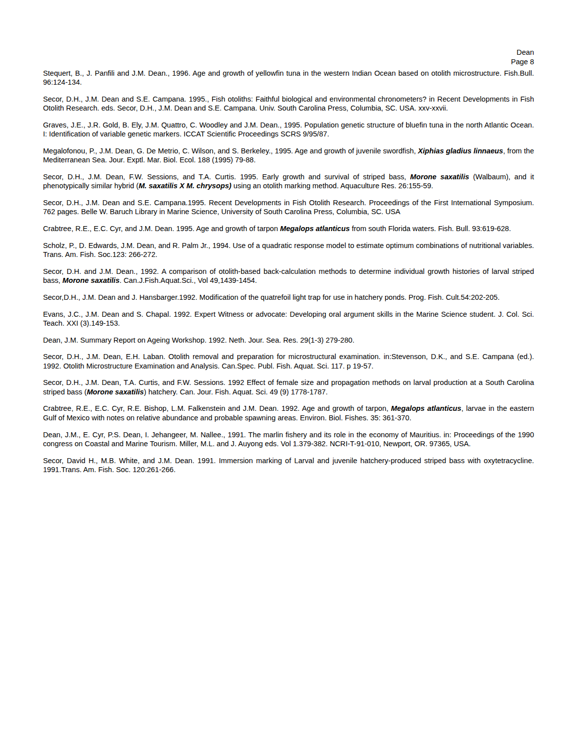Dean
Page 8
Stequert, B., J. Panfili and J.M. Dean., 1996. Age and growth of yellowfin tuna in the western Indian Ocean based on otolith microstructure. Fish.Bull. 96:124-134.
Secor, D.H., J.M. Dean and S.E. Campana. 1995., Fish otoliths: Faithful biological and environmental chronometers? in Recent Developments in Fish Otolith Research. eds. Secor, D.H., J.M. Dean and S.E. Campana. Univ. South Carolina Press, Columbia, SC. USA. xxv-xxvii.
Graves, J.E., J.R. Gold, B. Ely, J.M. Quattro, C. Woodley and J.M. Dean., 1995. Population genetic structure of bluefin tuna in the north Atlantic Ocean. I: Identification of variable genetic markers. ICCAT Scientific Proceedings SCRS 9/95/87.
Megalofonou, P., J.M. Dean, G. De Metrio, C. Wilson, and S. Berkeley., 1995. Age and growth of juvenile swordfish, Xiphias gladius linnaeus, from the Mediterranean Sea. Jour. Exptl. Mar. Biol. Ecol. 188 (1995) 79-88.
Secor, D.H., J.M. Dean, F.W. Sessions, and T.A. Curtis. 1995. Early growth and survival of striped bass, Morone saxatilis (Walbaum), and it phenotypically similar hybrid (M. saxatilis X M. chrysops) using an otolith marking method. Aquaculture Res. 26:155-59.
Secor, D.H., J.M. Dean and S.E. Campana.1995. Recent Developments in Fish Otolith Research. Proceedings of the First International Symposium. 762 pages. Belle W. Baruch Library in Marine Science, University of South Carolina Press, Columbia, SC. USA
Crabtree, R.E., E.C. Cyr, and J.M. Dean. 1995. Age and growth of tarpon Megalops atlanticus from south Florida waters. Fish. Bull. 93:619-628.
Scholz, P., D. Edwards, J.M. Dean, and R. Palm Jr., 1994. Use of a quadratic response model to estimate optimum combinations of nutritional variables. Trans. Am. Fish. Soc.123: 266-272.
Secor, D.H. and J.M. Dean., 1992. A comparison of otolith-based back-calculation methods to determine individual growth histories of larval striped bass, Morone saxatilis. Can.J.Fish.Aquat.Sci., Vol 49,1439-1454.
Secor,D.H., J.M. Dean and J. Hansbarger.1992. Modification of the quatrefoil light trap for use in hatchery ponds. Prog. Fish. Cult.54:202-205.
Evans, J.C., J.M. Dean and S. Chapal. 1992. Expert Witness or advocate: Developing oral argument skills in the Marine Science student. J. Col. Sci. Teach. XXI (3).149-153.
Dean, J.M. Summary Report on Ageing Workshop. 1992. Neth. Jour. Sea. Res. 29(1-3) 279-280.
Secor, D.H., J.M. Dean, E.H. Laban. Otolith removal and preparation for microstructural examination. in:Stevenson, D.K., and S.E. Campana (ed.). 1992. Otolith Microstructure Examination and Analysis. Can.Spec. Publ. Fish. Aquat. Sci. 117. p 19-57.
Secor, D.H., J.M. Dean, T.A. Curtis, and F.W. Sessions. 1992 Effect of female size and propagation methods on larval production at a South Carolina striped bass (Morone saxatilis) hatchery. Can. Jour. Fish. Aquat. Sci. 49 (9) 1778-1787.
Crabtree, R.E., E.C. Cyr, R.E. Bishop, L.M. Falkenstein and J.M. Dean. 1992. Age and growth of tarpon, Megalops atlanticus, larvae in the eastern Gulf of Mexico with notes on relative abundance and probable spawning areas. Environ. Biol. Fishes. 35: 361-370.
Dean, J.M., E. Cyr, P.S. Dean, I. Jehangeer, M. Nallee., 1991. The marlin fishery and its role in the economy of Mauritius. in: Proceedings of the 1990 congress on Coastal and Marine Tourism. Miller, M.L. and J. Auyong eds. Vol 1.379-382. NCRI-T-91-010, Newport, OR. 97365, USA.
Secor, David H., M.B. White, and J.M. Dean. 1991. Immersion marking of Larval and juvenile hatchery-produced striped bass with oxytetracycline. 1991.Trans. Am. Fish. Soc. 120:261-266.